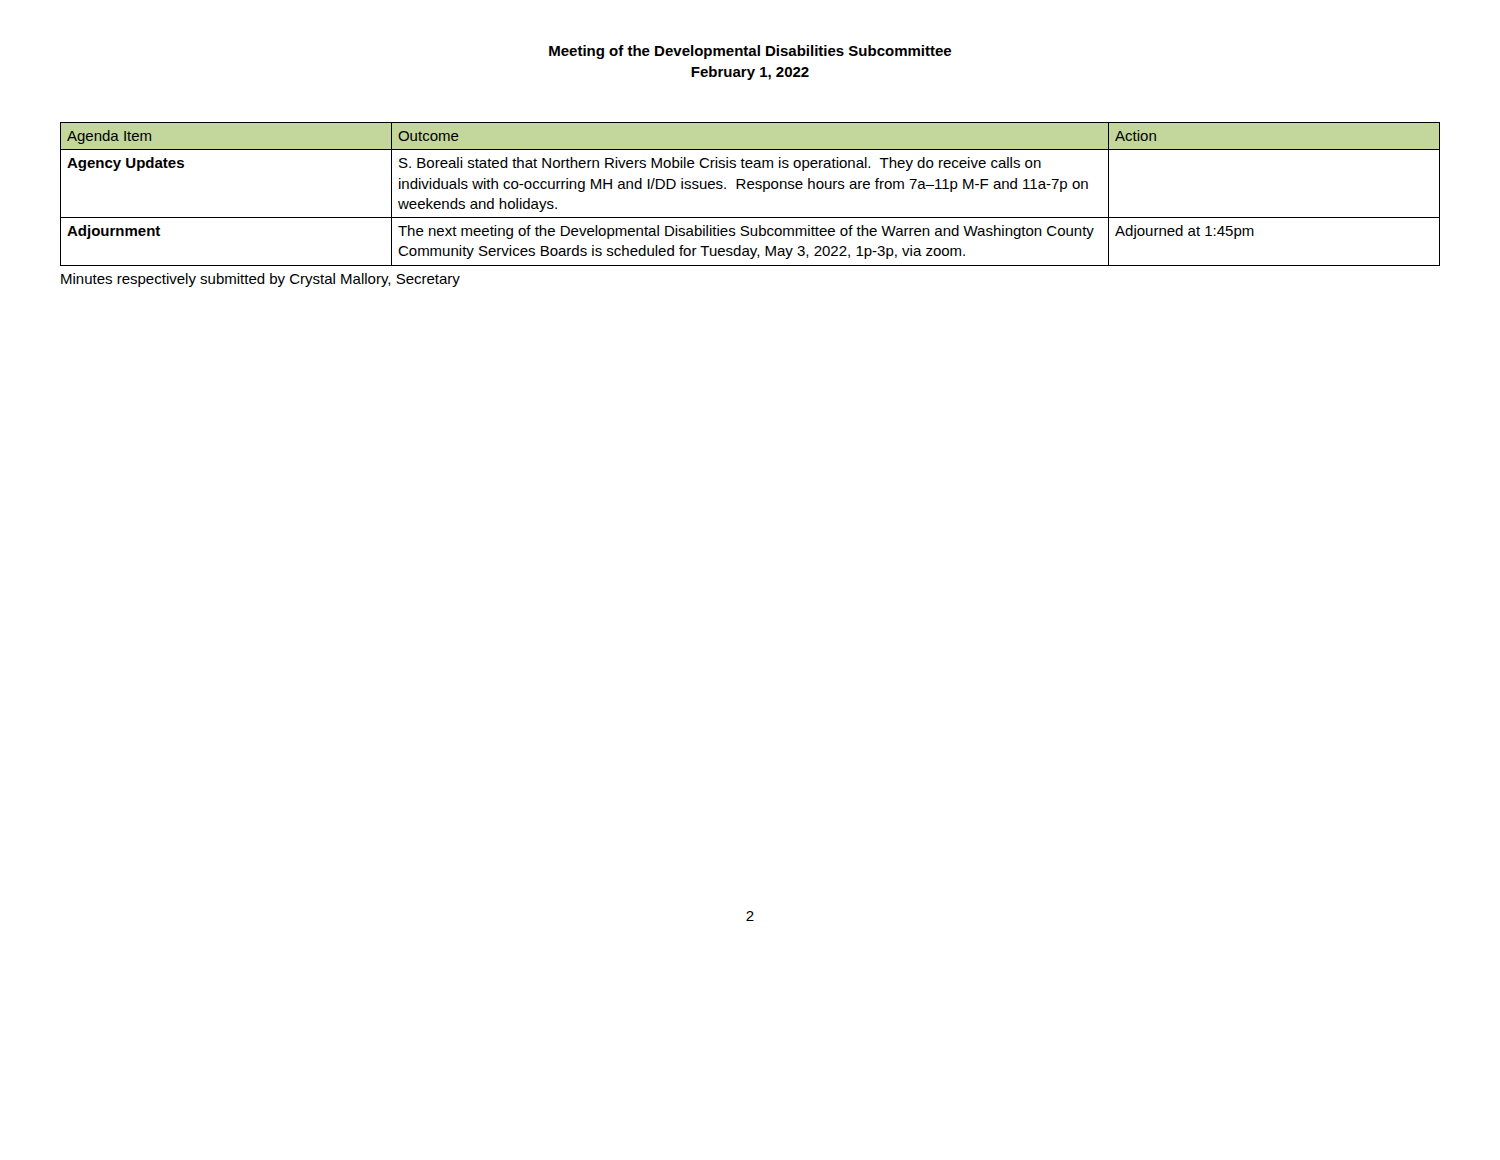Meeting of the Developmental Disabilities Subcommittee
February 1, 2022
| Agenda Item | Outcome | Action |
| --- | --- | --- |
| Agency Updates | S. Boreali stated that Northern Rivers Mobile Crisis team is operational. They do receive calls on individuals with co-occurring MH and I/DD issues. Response hours are from 7a–11p M-F and 11a-7p on weekends and holidays. | |
| Adjournment | The next meeting of the Developmental Disabilities Subcommittee of the Warren and Washington County Community Services Boards is scheduled for Tuesday, May 3, 2022, 1p-3p, via zoom. | Adjourned at 1:45pm |
Minutes respectively submitted by Crystal Mallory, Secretary
2